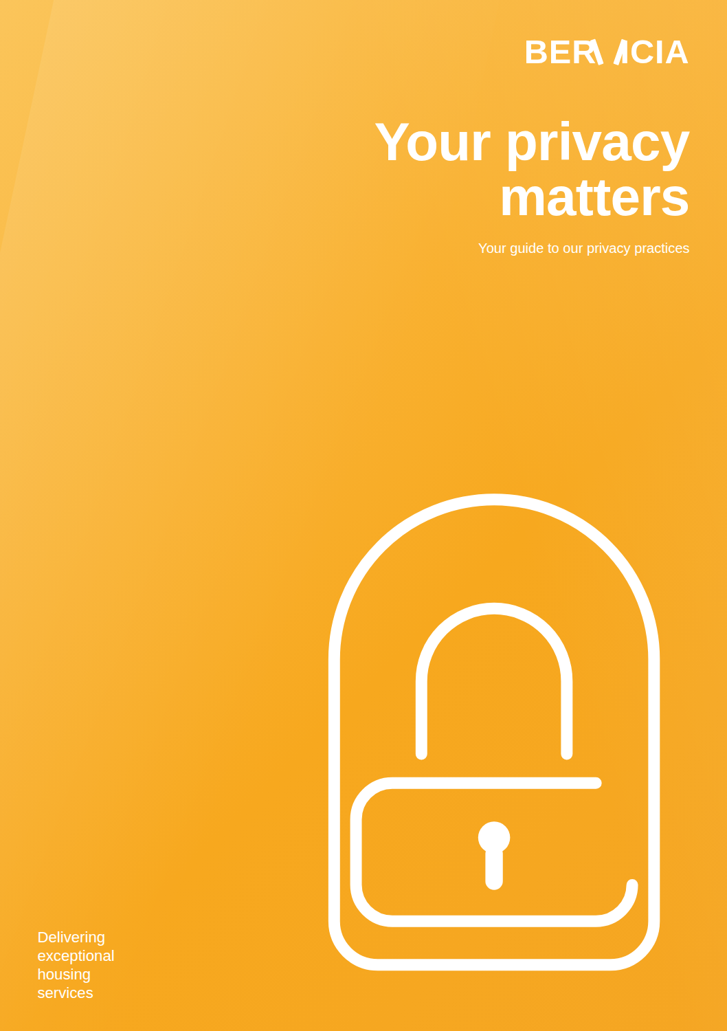BER ICIA
Your privacy matters
Your guide to our privacy practices
Delivering exceptional housing services